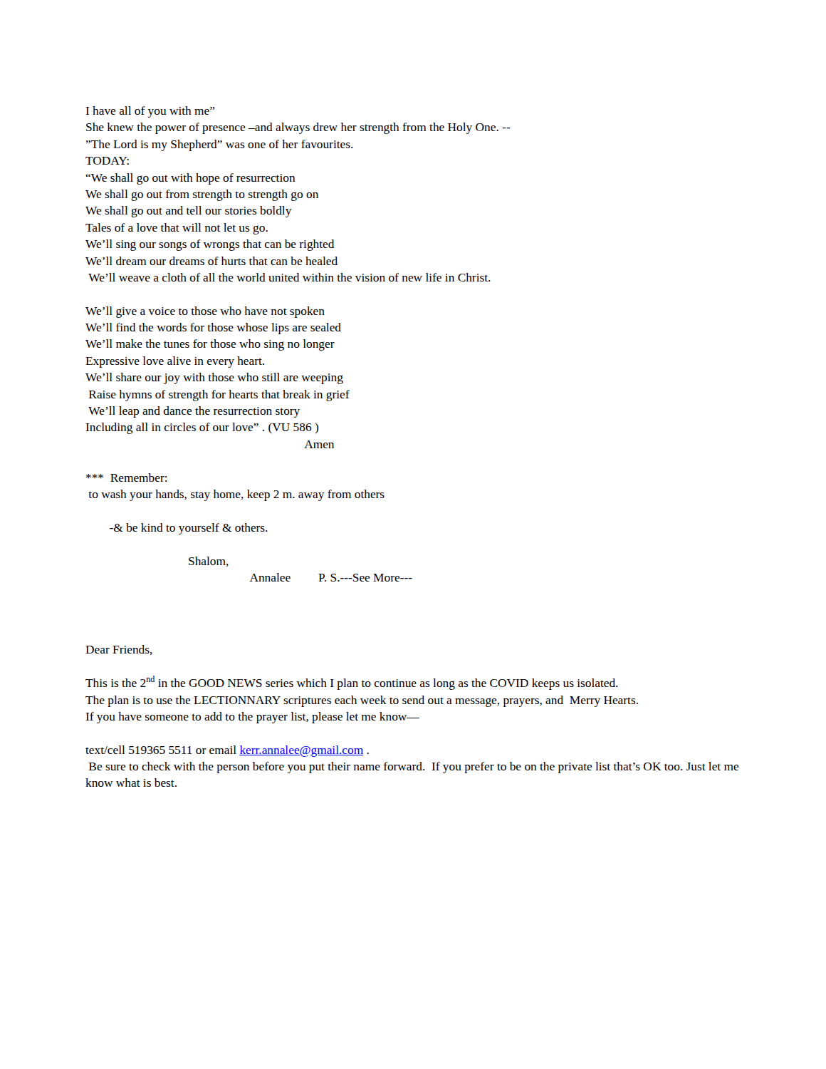I have all of you with me”
She knew the power of presence –and always drew her strength from the Holy One. --
”The Lord is my Shepherd” was one of her favourites.
TODAY:
“We shall go out with hope of resurrection
We shall go out from strength to strength go on
We shall go out and tell our stories boldly
Tales of a love that will not let us go.
We’ll sing our songs of wrongs that can be righted
We’ll dream our dreams of hurts that can be healed
We’ll weave a cloth of all the world united within the vision of new life in Christ.
We’ll give a voice to those who have not spoken
We’ll find the words for those whose lips are sealed
We’ll make the tunes for those who sing no longer
Expressive love alive in every heart.
We’ll share our joy with those who still are weeping
Raise hymns of strength for hearts that break in grief
We’ll leap and dance the resurrection story
Including all in circles of our love” . (VU 586 )
Amen
*** Remember:
to wash your hands, stay home, keep 2 m. away from others
-& be kind to yourself & others.
Shalom,
Annalee P. S.---See More---
Dear Friends,
This is the 2nd in the GOOD NEWS series which I plan to continue as long as the COVID keeps us isolated.
The plan is to use the LECTIONNARY scriptures each week to send out a message, prayers, and Merry Hearts.
If you have someone to add to the prayer list, please let me know—
text/cell 519365 5511 or email kerr.annalee@gmail.com .
Be sure to check with the person before you put their name forward. If you prefer to be on the private list that’s OK too. Just let me know what is best.